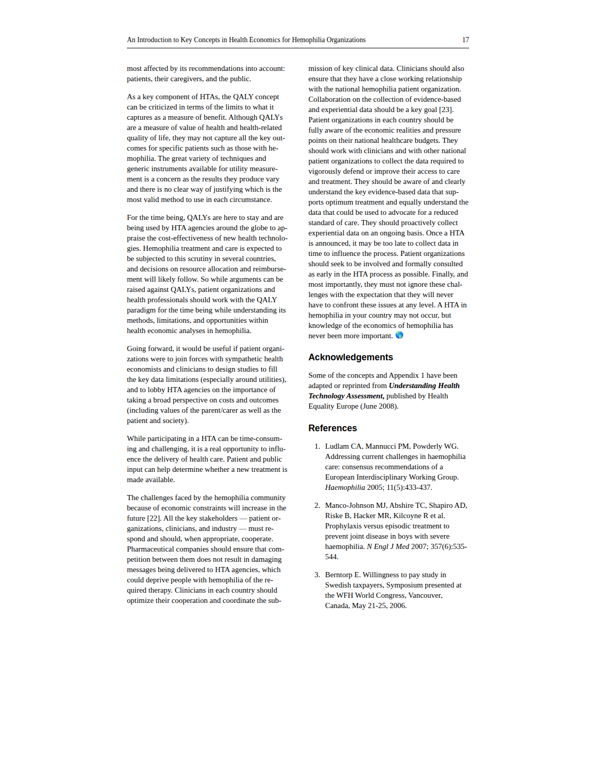An Introduction to Key Concepts in Health Economics for Hemophilia Organizations 17
most affected by its recommendations into account: patients, their caregivers, and the public.
As a key component of HTAs, the QALY concept can be criticized in terms of the limits to what it captures as a measure of benefit. Although QALYs are a measure of value of health and health-related quality of life, they may not capture all the key outcomes for specific patients such as those with hemophilia. The great variety of techniques and generic instruments available for utility measurement is a concern as the results they produce vary and there is no clear way of justifying which is the most valid method to use in each circumstance.
For the time being, QALYs are here to stay and are being used by HTA agencies around the globe to appraise the cost-effectiveness of new health technologies. Hemophilia treatment and care is expected to be subjected to this scrutiny in several countries, and decisions on resource allocation and reimbursement will likely follow. So while arguments can be raised against QALYs, patient organizations and health professionals should work with the QALY paradigm for the time being while understanding its methods, limitations, and opportunities within health economic analyses in hemophilia.
Going forward, it would be useful if patient organizations were to join forces with sympathetic health economists and clinicians to design studies to fill the key data limitations (especially around utilities), and to lobby HTA agencies on the importance of taking a broad perspective on costs and outcomes (including values of the parent/carer as well as the patient and society).
While participating in a HTA can be time-consuming and challenging, it is a real opportunity to influence the delivery of health care. Patient and public input can help determine whether a new treatment is made available.
The challenges faced by the hemophilia community because of economic constraints will increase in the future [22]. All the key stakeholders — patient organizations, clinicians, and industry — must respond and should, when appropriate, cooperate. Pharmaceutical companies should ensure that competition between them does not result in damaging messages being delivered to HTA agencies, which could deprive people with hemophilia of the required therapy. Clinicians in each country should optimize their cooperation and coordinate the submission of key clinical data. Clinicians should also ensure that they have a close working relationship with the national hemophilia patient organization. Collaboration on the collection of evidence-based and experiential data should be a key goal [23]. Patient organizations in each country should be fully aware of the economic realities and pressure points on their national healthcare budgets. They should work with clinicians and with other national patient organizations to collect the data required to vigorously defend or improve their access to care and treatment. They should be aware of and clearly understand the key evidence-based data that supports optimum treatment and equally understand the data that could be used to advocate for a reduced standard of care. They should proactively collect experiential data on an ongoing basis. Once a HTA is announced, it may be too late to collect data in time to influence the process. Patient organizations should seek to be involved and formally consulted as early in the HTA process as possible. Finally, and most importantly, they must not ignore these challenges with the expectation that they will never have to confront these issues at any level. A HTA in hemophilia in your country may not occur, but knowledge of the economics of hemophilia has never been more important. 🌎
Acknowledgements
Some of the concepts and Appendix 1 have been adapted or reprinted from Understanding Health Technology Assessment, published by Health Equality Europe (June 2008).
References
Ludlam CA, Mannucci PM, Powderly WG. Addressing current challenges in haemophilia care: consensus recommendations of a European Interdisciplinary Working Group. Haemophilia 2005; 11(5):433-437.
Manco-Johnson MJ, Abshire TC, Shapiro AD, Riske B, Hacker MR, Kilcoyne R et al. Prophylaxis versus episodic treatment to prevent joint disease in boys with severe haemophilia. N Engl J Med 2007; 357(6):535-544.
Berntorp E. Willingness to pay study in Swedish taxpayers, Symposium presented at the WFH World Congress, Vancouver, Canada, May 21-25, 2006.